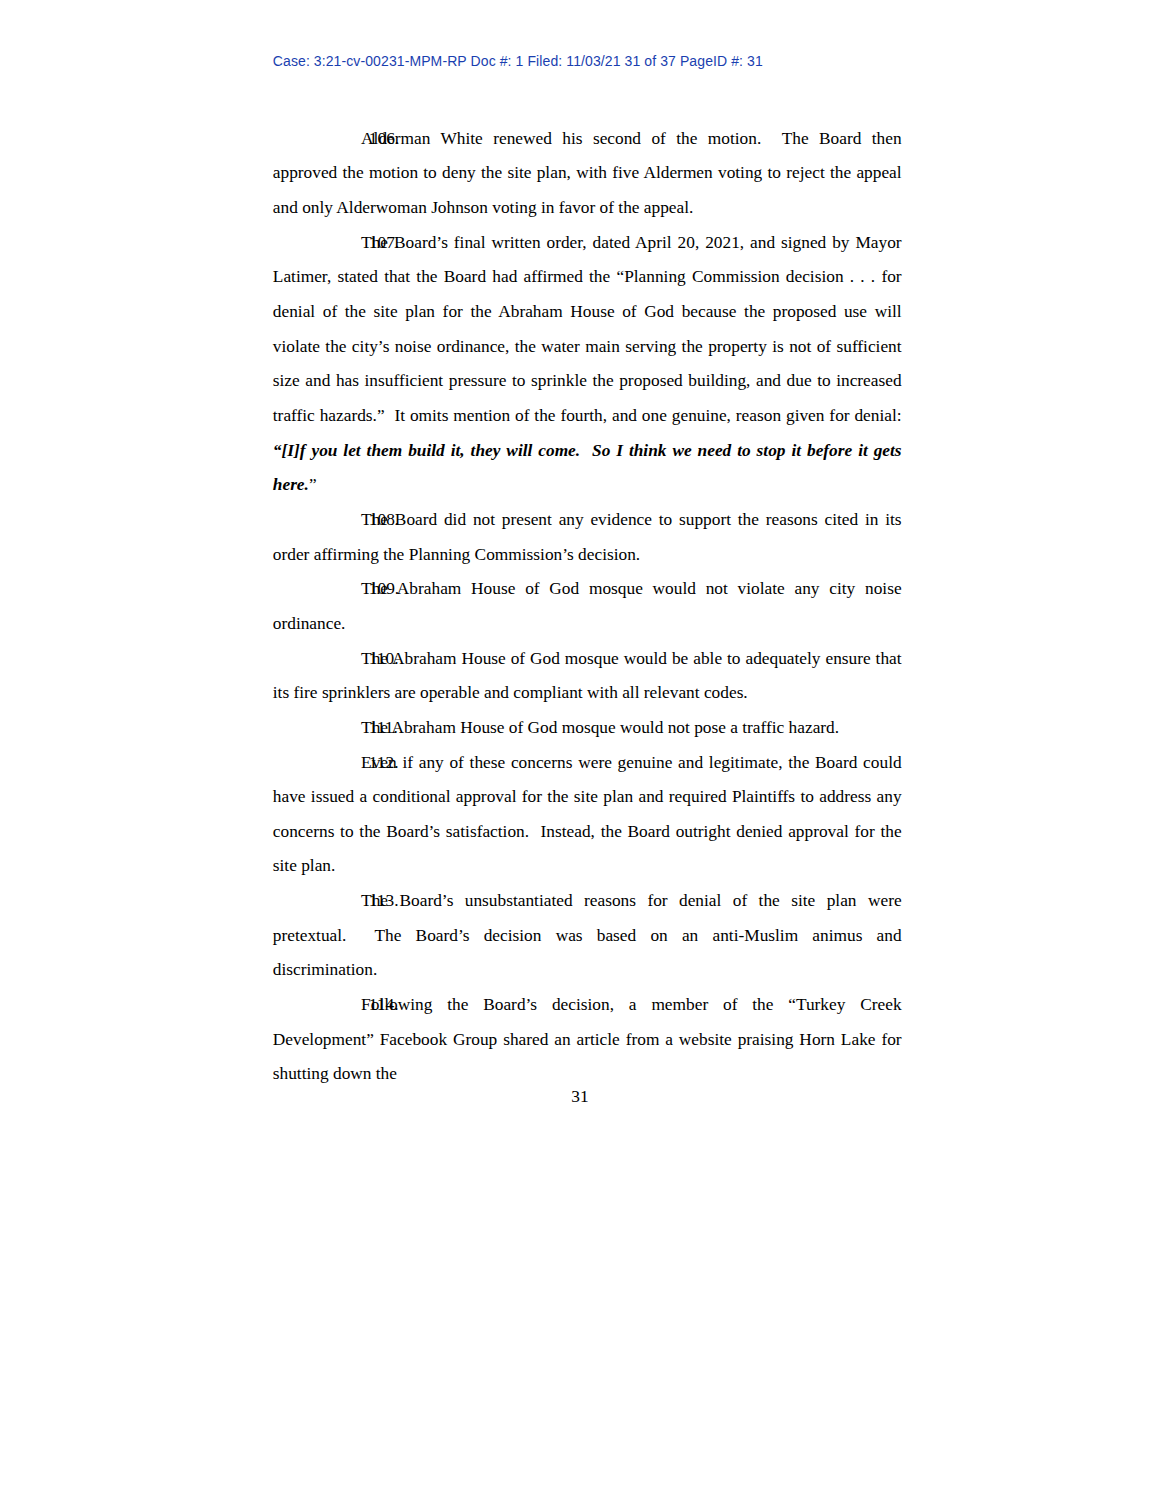Case: 3:21-cv-00231-MPM-RP Doc #: 1 Filed: 11/03/21 31 of 37 PageID #: 31
106. Alderman White renewed his second of the motion. The Board then approved the motion to deny the site plan, with five Aldermen voting to reject the appeal and only Alderwoman Johnson voting in favor of the appeal.
107. The Board’s final written order, dated April 20, 2021, and signed by Mayor Latimer, stated that the Board had affirmed the “Planning Commission decision . . . for denial of the site plan for the Abraham House of God because the proposed use will violate the city’s noise ordinance, the water main serving the property is not of sufficient size and has insufficient pressure to sprinkle the proposed building, and due to increased traffic hazards.” It omits mention of the fourth, and one genuine, reason given for denial: “[I]f you let them build it, they will come. So I think we need to stop it before it gets here.”
108. The Board did not present any evidence to support the reasons cited in its order affirming the Planning Commission’s decision.
109. The Abraham House of God mosque would not violate any city noise ordinance.
110. The Abraham House of God mosque would be able to adequately ensure that its fire sprinklers are operable and compliant with all relevant codes.
111. The Abraham House of God mosque would not pose a traffic hazard.
112. Even if any of these concerns were genuine and legitimate, the Board could have issued a conditional approval for the site plan and required Plaintiffs to address any concerns to the Board’s satisfaction. Instead, the Board outright denied approval for the site plan.
113. The Board’s unsubstantiated reasons for denial of the site plan were pretextual. The Board’s decision was based on an anti-Muslim animus and discrimination.
114. Following the Board’s decision, a member of the “Turkey Creek Development” Facebook Group shared an article from a website praising Horn Lake for shutting down the
31